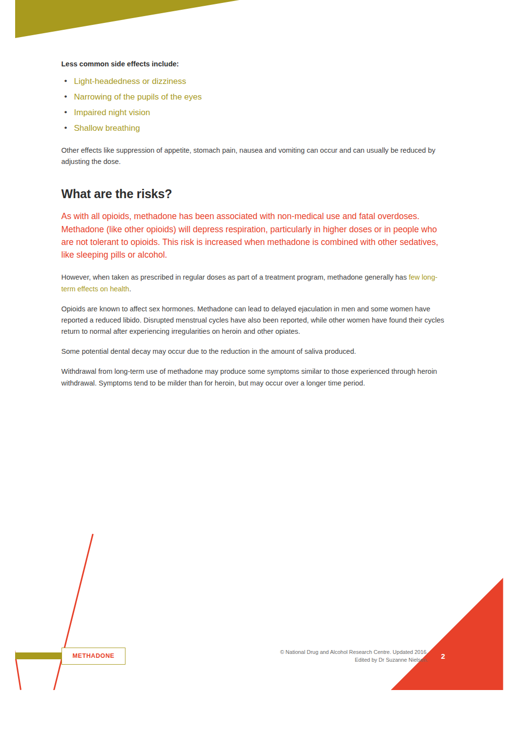Less common side effects include:
Light-headedness or dizziness
Narrowing of the pupils of the eyes
Impaired night vision
Shallow breathing
Other effects like suppression of appetite, stomach pain, nausea and vomiting can occur and can usually be reduced by adjusting the dose.
What are the risks?
As with all opioids, methadone has been associated with non-medical use and fatal overdoses. Methadone (like other opioids) will depress respiration, particularly in higher doses or in people who are not tolerant to opioids. This risk is increased when methadone is combined with other sedatives, like sleeping pills or alcohol.
However, when taken as prescribed in regular doses as part of a treatment program, methadone generally has few long-term effects on health.
Opioids are known to affect sex hormones. Methadone can lead to delayed ejaculation in men and some women have reported a reduced libido. Disrupted menstrual cycles have also been reported, while other women have found their cycles return to normal after experiencing irregularities on heroin and other opiates.
Some potential dental decay may occur due to the reduction in the amount of saliva produced.
Withdrawal from long-term use of methadone may produce some symptoms similar to those experienced through heroin withdrawal. Symptoms tend to be milder than for heroin, but may occur over a longer time period.
METHADONE
© National Drug and Alcohol Research Centre. Updated 2016.
Edited by Dr Suzanne Nielsen.
2